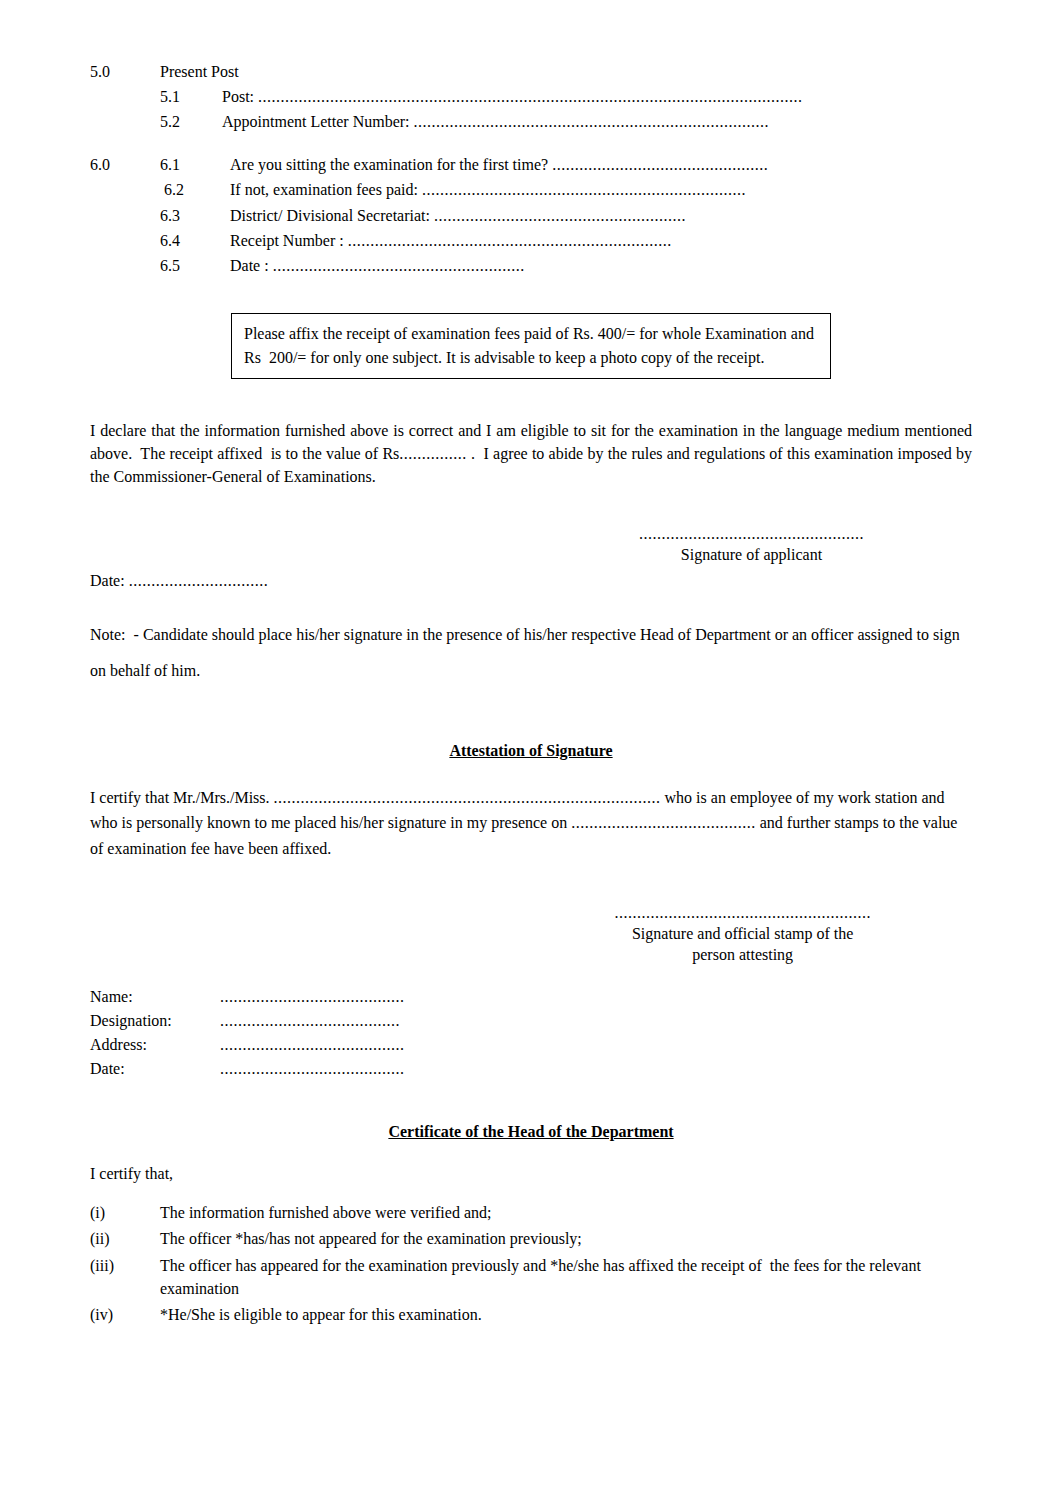| 5.0 | Present Post |
| | 5.1 | Post: ......................................................................................................................... |
| | 5.2 | Appointment Letter Number: ............................................................................... |
| 6.0 | 6.1 | Are you sitting the examination for the first time? ................................................ |
| | 6.2 | If not, examination fees paid: ........................................................................ |
| | 6.3 | District/ Divisional Secretariat: ........................................................ |
| | 6.4 | Receipt Number : ........................................................................ |
| | 6.5 | Date : ........................................................ |
Please affix the receipt of examination fees paid of Rs. 400/= for whole Examination and Rs 200/= for only one subject. It is advisable to keep a photo copy of the receipt.
I declare that the information furnished above is correct and I am eligible to sit for the examination in the language medium mentioned above. The receipt affixed is to the value of Rs............... . I agree to abide by the rules and regulations of this examination imposed by the Commissioner-General of Examinations.
..................................................
Signature of applicant
Date: ...............................
Note: - Candidate should place his/her signature in the presence of his/her respective Head of Department or an officer assigned to sign on behalf of him.
Attestation of Signature
I certify that Mr./Mrs./Miss. ...................................................................................... who is an employee of my work station and who is personally known to me placed his/her signature in my presence on ......................................... and further stamps to the value of examination fee have been affixed.
.........................................................
Signature and official stamp of the
person attesting
| Name: | ......................................... |
| Designation: | ........................................ |
| Address: | ......................................... |
| Date: | ......................................... |
Certificate of the Head of the Department
I certify that,
| (i) | The information furnished above were verified and; |
| (ii) | The officer *has/has not appeared for the examination previously; |
| (iii) | The officer has appeared for the examination previously and *he/she has affixed the receipt of the fees for the relevant examination |
| (iv) | *He/She is eligible to appear for this examination. |